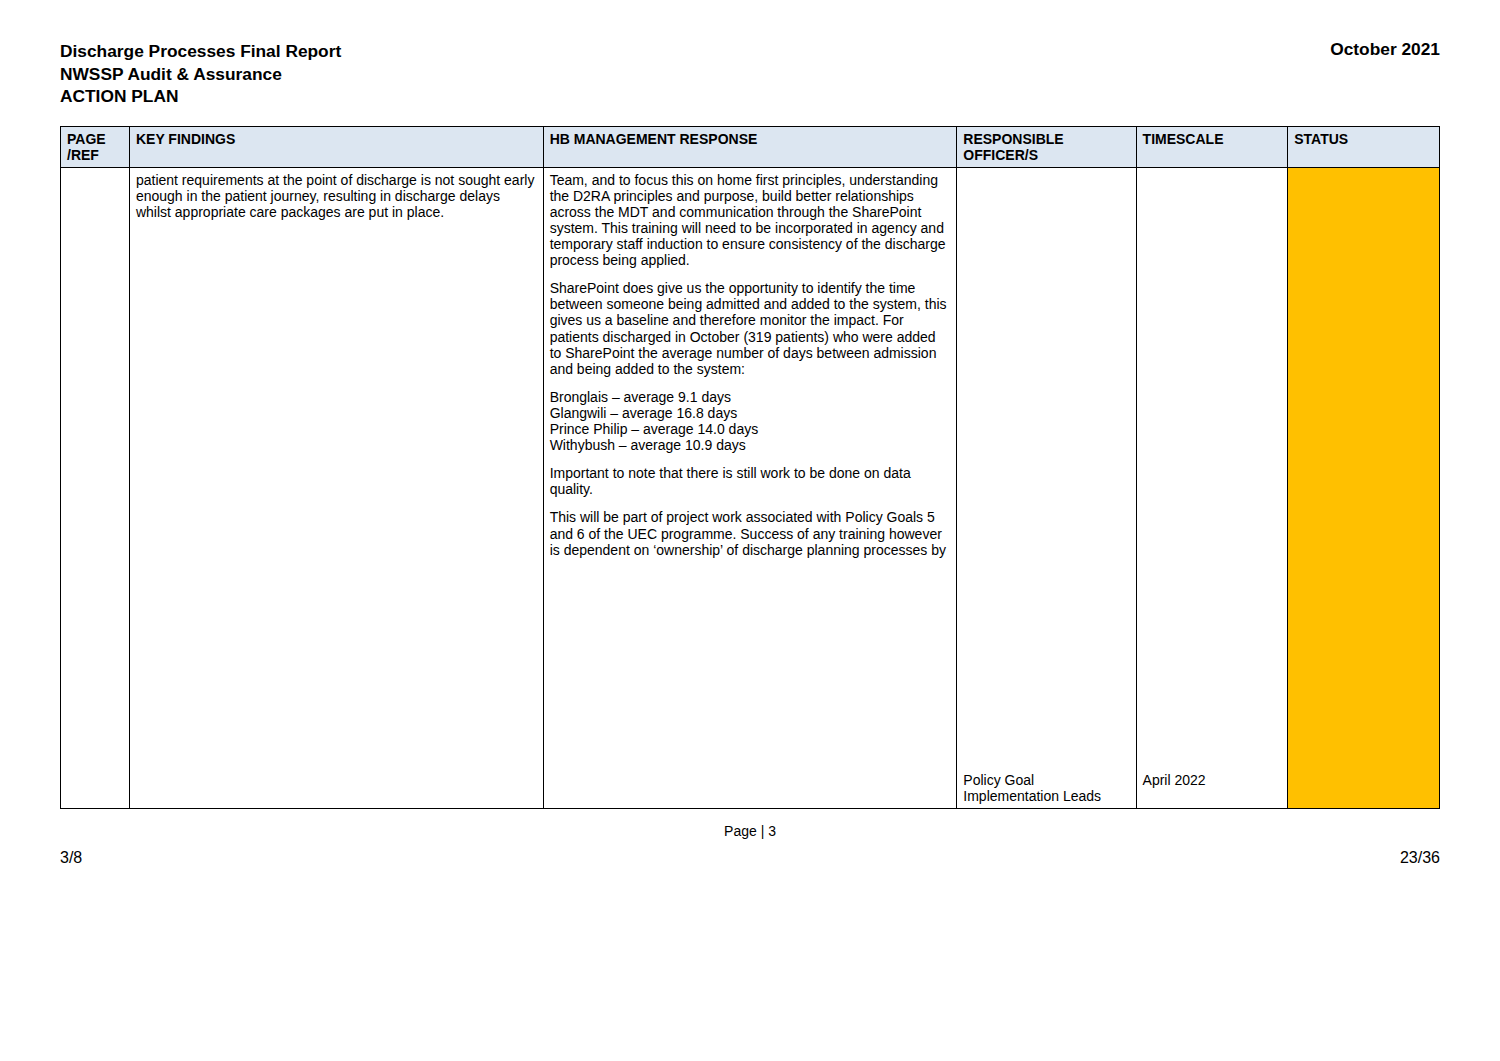Discharge Processes Final Report
NWSSP Audit & Assurance
ACTION PLAN
October 2021
| PAGE /REF | KEY FINDINGS | HB MANAGEMENT RESPONSE | RESPONSIBLE OFFICER/S | TIMESCALE | STATUS |
| --- | --- | --- | --- | --- | --- |
| | patient requirements at the point of discharge is not sought early enough in the patient journey, resulting in discharge delays whilst appropriate care packages are put in place. | Team, and to focus this on home first principles, understanding the D2RA principles and purpose, build better relationships across the MDT and communication through the SharePoint system. This training will need to be incorporated in agency and temporary staff induction to ensure consistency of the discharge process being applied. SharePoint does give us the opportunity to identify the time between someone being admitted and added to the system, this gives us a baseline and therefore monitor the impact. For patients discharged in October (319 patients) who were added to SharePoint the average number of days between admission and being added to the system: Bronglais – average 9.1 days Glangwili – average 16.8 days Prince Philip – average 14.0 days Withybush – average 10.9 days Important to note that there is still work to be done on data quality. This will be part of project work associated with Policy Goals 5 and 6 of the UEC programme. Success of any training however is dependent on ‘ownership’ of discharge planning processes by | Policy Goal Implementation Leads | April 2022 | |
Page | 3
3/8
23/36